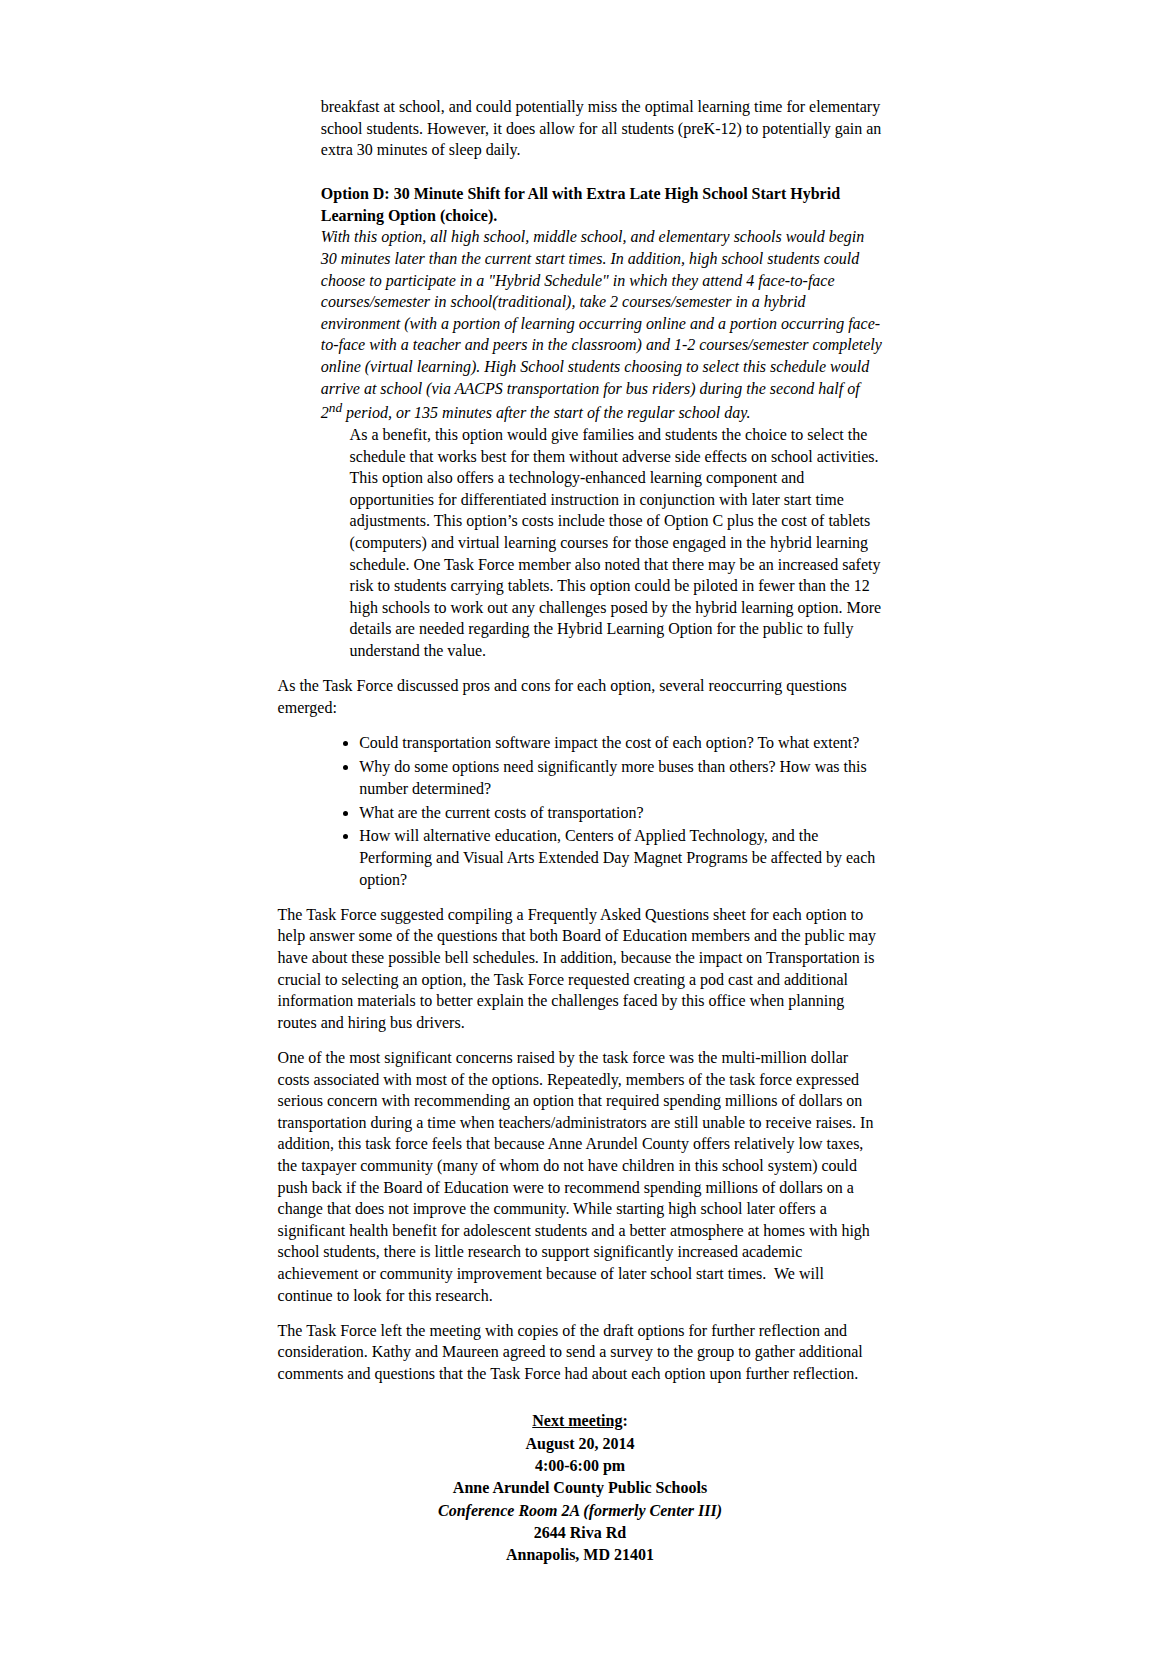breakfast at school, and could potentially miss the optimal learning time for elementary school students. However, it does allow for all students (preK-12) to potentially gain an extra 30 minutes of sleep daily.
Option D: 30 Minute Shift for All with Extra Late High School Start Hybrid Learning Option (choice).
With this option, all high school, middle school, and elementary schools would begin 30 minutes later than the current start times. In addition, high school students could choose to participate in a "Hybrid Schedule" in which they attend 4 face-to-face courses/semester in school(traditional), take 2 courses/semester in a hybrid environment (with a portion of learning occurring online and a portion occurring face-to-face with a teacher and peers in the classroom) and 1-2 courses/semester completely online (virtual learning). High School students choosing to select this schedule would arrive at school (via AACPS transportation for bus riders) during the second half of 2nd period, or 135 minutes after the start of the regular school day.
As a benefit, this option would give families and students the choice to select the schedule that works best for them without adverse side effects on school activities. This option also offers a technology-enhanced learning component and opportunities for differentiated instruction in conjunction with later start time adjustments. This option’s costs include those of Option C plus the cost of tablets (computers) and virtual learning courses for those engaged in the hybrid learning schedule. One Task Force member also noted that there may be an increased safety risk to students carrying tablets. This option could be piloted in fewer than the 12 high schools to work out any challenges posed by the hybrid learning option. More details are needed regarding the Hybrid Learning Option for the public to fully understand the value.
As the Task Force discussed pros and cons for each option, several reoccurring questions emerged:
Could transportation software impact the cost of each option? To what extent?
Why do some options need significantly more buses than others? How was this number determined?
What are the current costs of transportation?
How will alternative education, Centers of Applied Technology, and the Performing and Visual Arts Extended Day Magnet Programs be affected by each option?
The Task Force suggested compiling a Frequently Asked Questions sheet for each option to help answer some of the questions that both Board of Education members and the public may have about these possible bell schedules. In addition, because the impact on Transportation is crucial to selecting an option, the Task Force requested creating a pod cast and additional information materials to better explain the challenges faced by this office when planning routes and hiring bus drivers.
One of the most significant concerns raised by the task force was the multi-million dollar costs associated with most of the options. Repeatedly, members of the task force expressed serious concern with recommending an option that required spending millions of dollars on transportation during a time when teachers/administrators are still unable to receive raises. In addition, this task force feels that because Anne Arundel County offers relatively low taxes, the taxpayer community (many of whom do not have children in this school system) could push back if the Board of Education were to recommend spending millions of dollars on a change that does not improve the community. While starting high school later offers a significant health benefit for adolescent students and a better atmosphere at homes with high school students, there is little research to support significantly increased academic achievement or community improvement because of later school start times. We will continue to look for this research.
The Task Force left the meeting with copies of the draft options for further reflection and consideration. Kathy and Maureen agreed to send a survey to the group to gather additional comments and questions that the Task Force had about each option upon further reflection.
Next meeting:
August 20, 2014
4:00-6:00 pm
Anne Arundel County Public Schools
Conference Room 2A (formerly Center III)
2644 Riva Rd
Annapolis, MD 21401